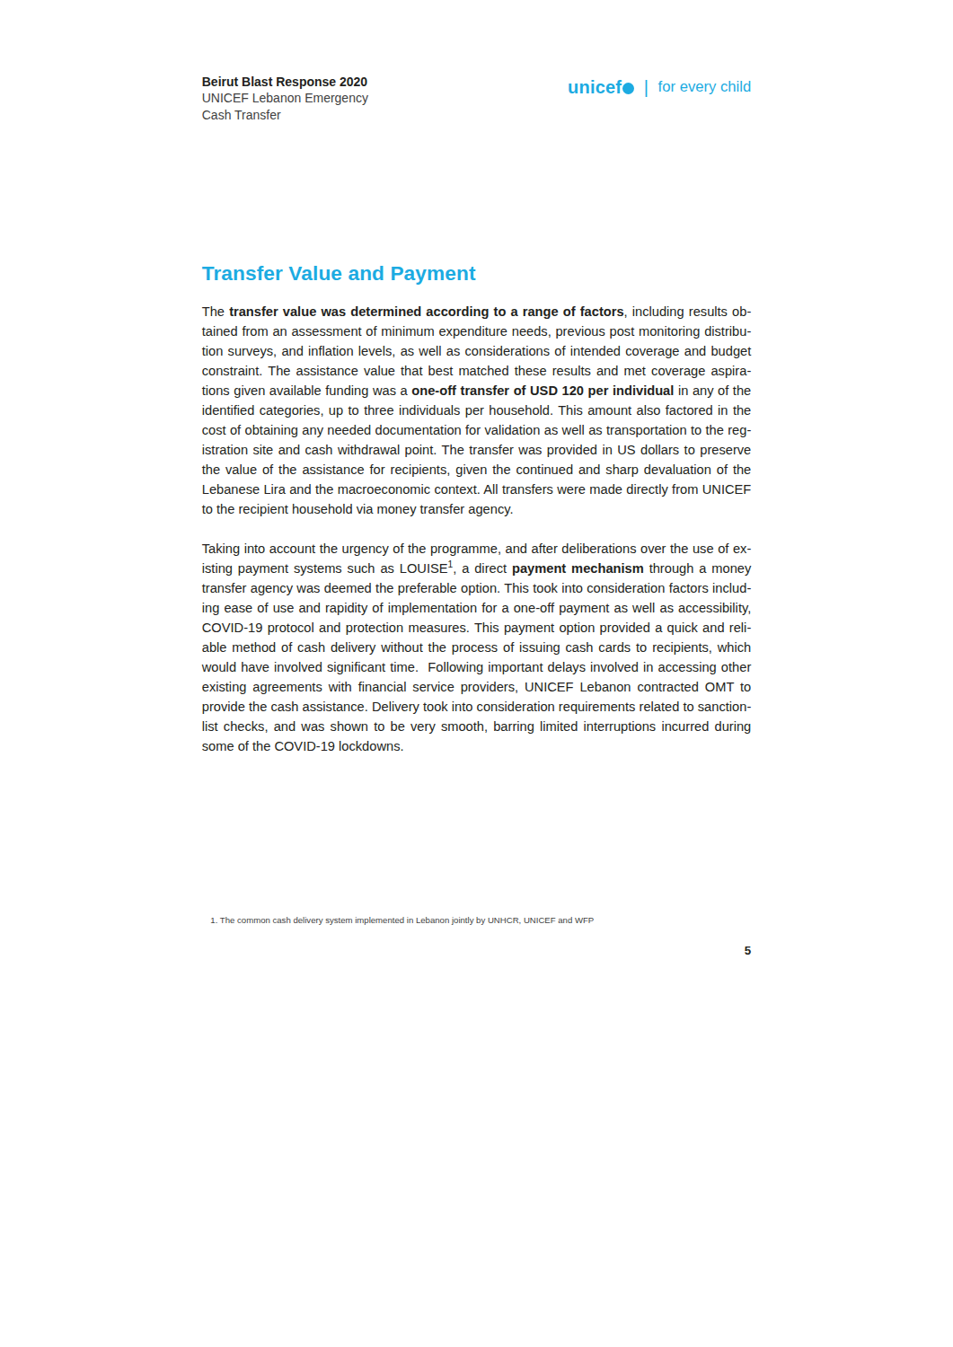Beirut Blast Response 2020
UNICEF Lebanon Emergency
Cash Transfer
unicef | for every child
Transfer Value and Payment
The transfer value was determined according to a range of factors, including results obtained from an assessment of minimum expenditure needs, previous post monitoring distribution surveys, and inflation levels, as well as considerations of intended coverage and budget constraint. The assistance value that best matched these results and met coverage aspirations given available funding was a one-off transfer of USD 120 per individual in any of the identified categories, up to three individuals per household. This amount also factored in the cost of obtaining any needed documentation for validation as well as transportation to the registration site and cash withdrawal point. The transfer was provided in US dollars to preserve the value of the assistance for recipients, given the continued and sharp devaluation of the Lebanese Lira and the macroeconomic context. All transfers were made directly from UNICEF to the recipient household via money transfer agency.
Taking into account the urgency of the programme, and after deliberations over the use of existing payment systems such as LOUISE1, a direct payment mechanism through a money transfer agency was deemed the preferable option. This took into consideration factors including ease of use and rapidity of implementation for a one-off payment as well as accessibility, COVID-19 protocol and protection measures. This payment option provided a quick and reliable method of cash delivery without the process of issuing cash cards to recipients, which would have involved significant time. Following important delays involved in accessing other existing agreements with financial service providers, UNICEF Lebanon contracted OMT to provide the cash assistance. Delivery took into consideration requirements related to sanction-list checks, and was shown to be very smooth, barring limited interruptions incurred during some of the COVID-19 lockdowns.
1. The common cash delivery system implemented in Lebanon jointly by UNHCR, UNICEF and WFP
5